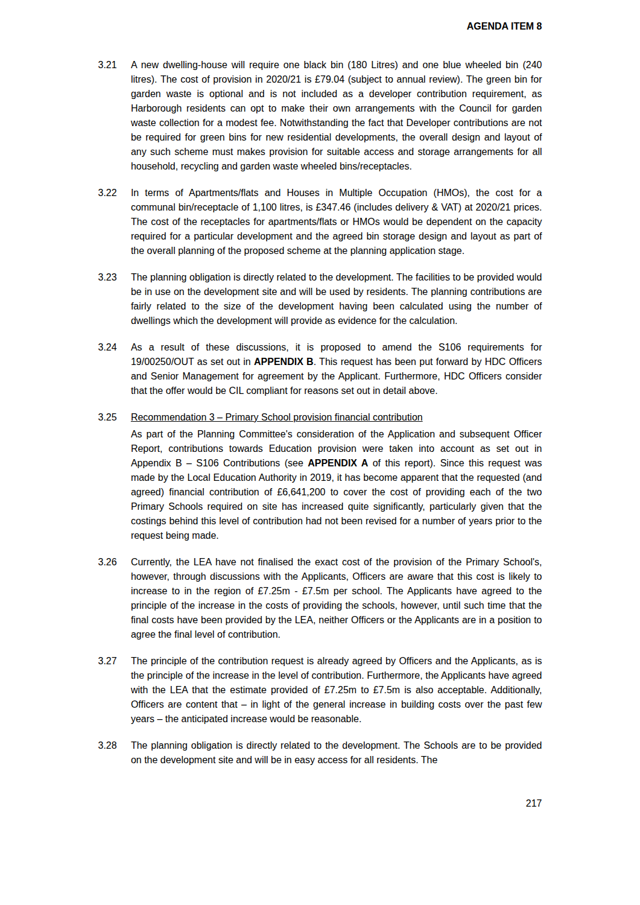AGENDA ITEM 8
3.21 A new dwelling-house will require one black bin (180 Litres) and one blue wheeled bin (240 litres). The cost of provision in 2020/21 is £79.04 (subject to annual review). The green bin for garden waste is optional and is not included as a developer contribution requirement, as Harborough residents can opt to make their own arrangements with the Council for garden waste collection for a modest fee. Notwithstanding the fact that Developer contributions are not be required for green bins for new residential developments, the overall design and layout of any such scheme must makes provision for suitable access and storage arrangements for all household, recycling and garden waste wheeled bins/receptacles.
3.22 In terms of Apartments/flats and Houses in Multiple Occupation (HMOs), the cost for a communal bin/receptacle of 1,100 litres, is £347.46 (includes delivery & VAT) at 2020/21 prices. The cost of the receptacles for apartments/flats or HMOs would be dependent on the capacity required for a particular development and the agreed bin storage design and layout as part of the overall planning of the proposed scheme at the planning application stage.
3.23 The planning obligation is directly related to the development. The facilities to be provided would be in use on the development site and will be used by residents. The planning contributions are fairly related to the size of the development having been calculated using the number of dwellings which the development will provide as evidence for the calculation.
3.24 As a result of these discussions, it is proposed to amend the S106 requirements for 19/00250/OUT as set out in APPENDIX B. This request has been put forward by HDC Officers and Senior Management for agreement by the Applicant. Furthermore, HDC Officers consider that the offer would be CIL compliant for reasons set out in detail above.
3.25
Recommendation 3 – Primary School provision financial contribution
As part of the Planning Committee's consideration of the Application and subsequent Officer Report, contributions towards Education provision were taken into account as set out in Appendix B – S106 Contributions (see APPENDIX A of this report). Since this request was made by the Local Education Authority in 2019, it has become apparent that the requested (and agreed) financial contribution of £6,641,200 to cover the cost of providing each of the two Primary Schools required on site has increased quite significantly, particularly given that the costings behind this level of contribution had not been revised for a number of years prior to the request being made.
3.26 Currently, the LEA have not finalised the exact cost of the provision of the Primary School's, however, through discussions with the Applicants, Officers are aware that this cost is likely to increase to in the region of £7.25m - £7.5m per school. The Applicants have agreed to the principle of the increase in the costs of providing the schools, however, until such time that the final costs have been provided by the LEA, neither Officers or the Applicants are in a position to agree the final level of contribution.
3.27 The principle of the contribution request is already agreed by Officers and the Applicants, as is the principle of the increase in the level of contribution. Furthermore, the Applicants have agreed with the LEA that the estimate provided of £7.25m to £7.5m is also acceptable. Additionally, Officers are content that – in light of the general increase in building costs over the past few years – the anticipated increase would be reasonable.
3.28 The planning obligation is directly related to the development. The Schools are to be provided on the development site and will be in easy access for all residents. The
217